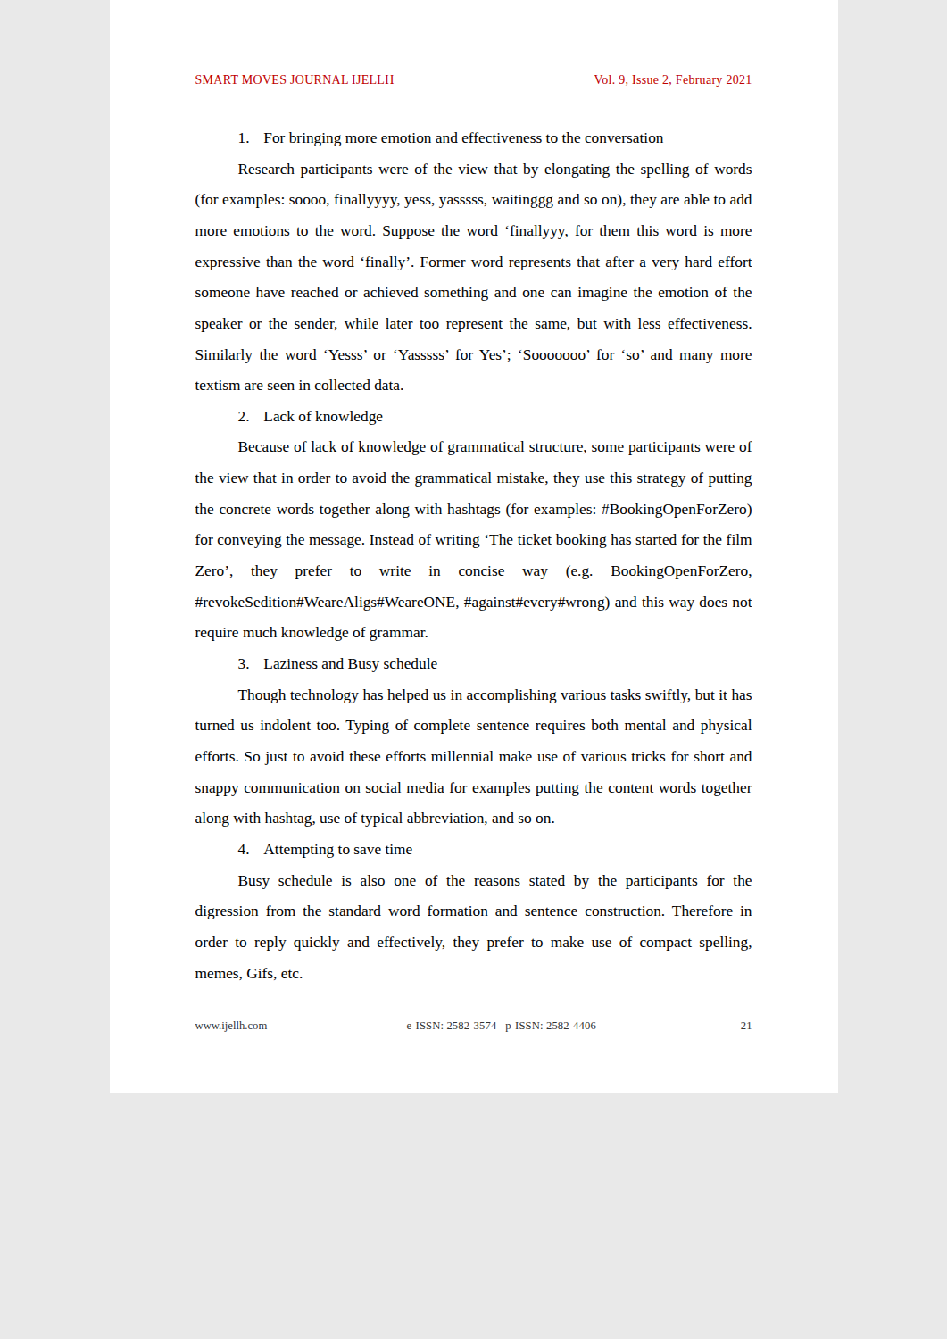Smart Moves Journal IJELLH Vol. 9, Issue 2, February 2021
1. For bringing more emotion and effectiveness to the conversation
Research participants were of the view that by elongating the spelling of words (for examples: soooo, finallyyyy, yess, yasssss, waitinggg and so on), they are able to add more emotions to the word. Suppose the word ‘finallyyy, for them this word is more expressive than the word ‘finally’. Former word represents that after a very hard effort someone have reached or achieved something and one can imagine the emotion of the speaker or the sender, while later too represent the same, but with less effectiveness. Similarly the word ‘Yesss’ or ‘Yasssss’ for Yes’; ‘Sooooooo’ for ‘so’ and many more textism are seen in collected data.
2. Lack of knowledge
Because of lack of knowledge of grammatical structure, some participants were of the view that in order to avoid the grammatical mistake, they use this strategy of putting the concrete words together along with hashtags (for examples: #BookingOpenForZero) for conveying the message. Instead of writing ‘The ticket booking has started for the film Zero’, they prefer to write in concise way (e.g. BookingOpenForZero, #revokeSedition#WeareAligs#WeareONE, #against#every#wrong) and this way does not require much knowledge of grammar.
3. Laziness and Busy schedule
Though technology has helped us in accomplishing various tasks swiftly, but it has turned us indolent too. Typing of complete sentence requires both mental and physical efforts. So just to avoid these efforts millennial make use of various tricks for short and snappy communication on social media for examples putting the content words together along with hashtag, use of typical abbreviation, and so on.
4. Attempting to save time
Busy schedule is also one of the reasons stated by the participants for the digression from the standard word formation and sentence construction. Therefore in order to reply quickly and effectively, they prefer to make use of compact spelling, memes, Gifs, etc.
www.ijellh.com e-ISSN: 2582-3574 p-ISSN: 2582-4406 21